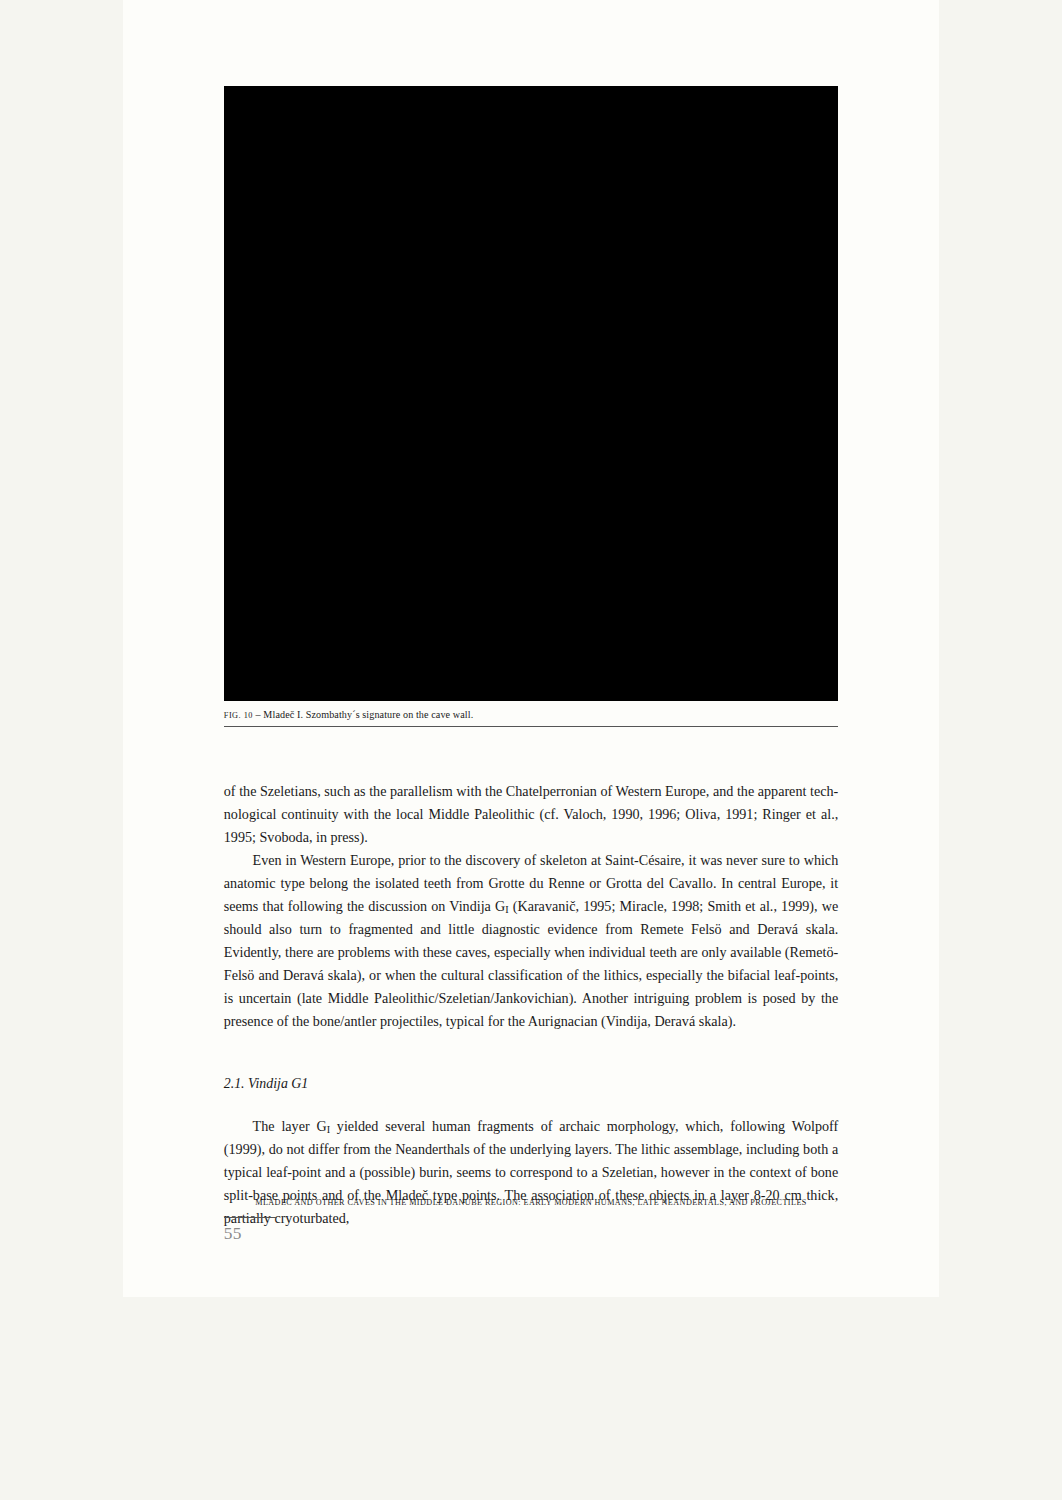fig. 10 – Mladeč I. Szombathy´s signature on the cave wall.
of the Szeletians, such as the parallelism with the Chatelperronian of Western Europe, and the apparent technological continuity with the local Middle Paleolithic (cf. Valoch, 1990, 1996; Oliva, 1991; Ringer et al., 1995; Svoboda, in press).
Even in Western Europe, prior to the discovery of skeleton at Saint-Césaire, it was never sure to which anatomic type belong the isolated teeth from Grotte du Renne or Grotta del Cavallo. In central Europe, it seems that following the discussion on Vindija GI (Karavanič, 1995; Miracle, 1998; Smith et al., 1999), we should also turn to fragmented and little diagnostic evidence from Remete Felsö and Deravá skala. Evidently, there are problems with these caves, especially when individual teeth are only available (Remetö-Felsö and Deravá skala), or when the cultural classification of the lithics, especially the bifacial leaf-points, is uncertain (late Middle Paleolithic/Szeletian/Jankovichian). Another intriguing problem is posed by the presence of the bone/antler projectiles, typical for the Aurignacian (Vindija, Deravá skala).
2.1. Vindija G1
The layer GI yielded several human fragments of archaic morphology, which, following Wolpoff (1999), do not differ from the Neanderthals of the underlying layers. The lithic assemblage, including both a typical leaf-point and a (possible) burin, seems to correspond to a Szeletian, however in the context of bone split-base points and of the Mladeč type points. The association of these objects in a layer 8-20 cm thick, partially cryoturbated,
Mladeč and other caves in the middle Danube region: early modern humans, late Neandertals, and projectiles
55